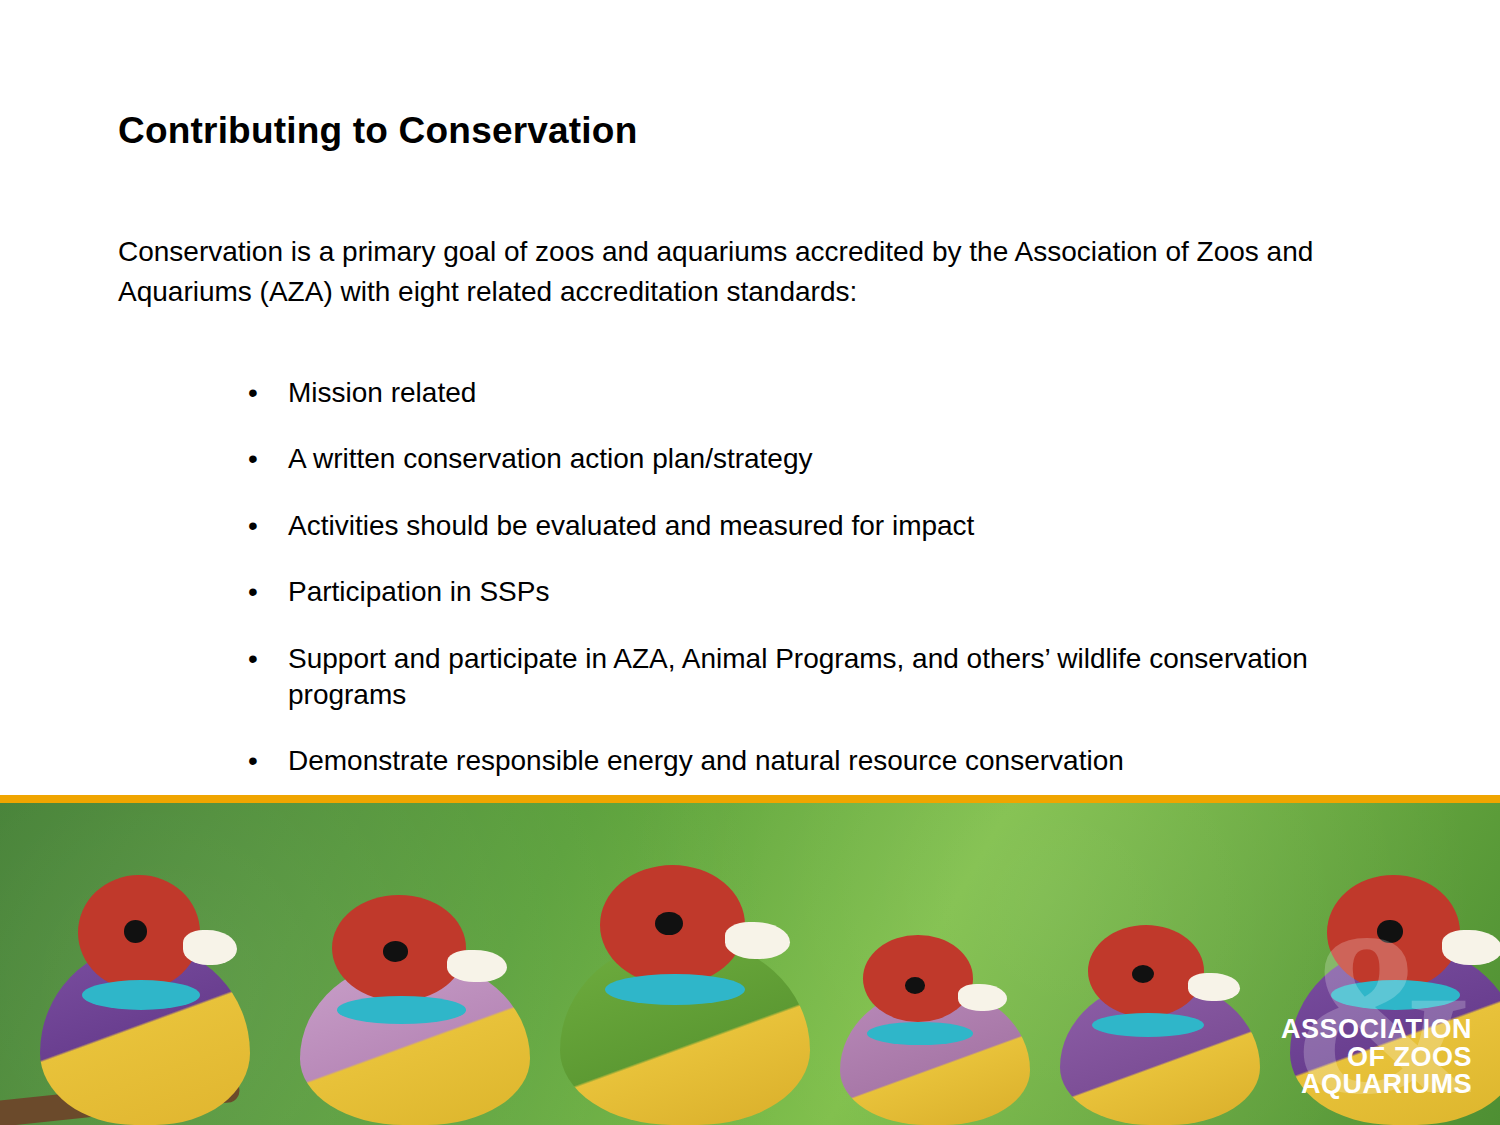Contributing to Conservation
Conservation is a primary goal of zoos and aquariums accredited by the Association of Zoos and Aquariums (AZA) with eight related accreditation standards:
Mission related
A written conservation action plan/strategy
Activities should be evaluated and measured for impact
Participation in SSPs
Support and participate in AZA, Animal Programs, and others’ wildlife conservation programs
Demonstrate responsible energy and natural resource conservation
&
ASSOCIATION
OF ZOOS
AQUARIUMS